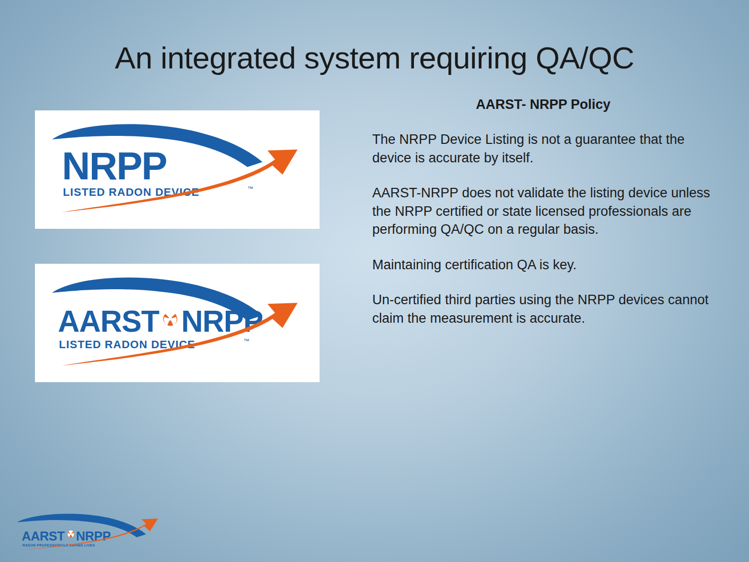An integrated system requiring QA/QC
NRPP LISTED RADON DEVICE ™
AARST NRPP LISTED RADON DEVICE ™
AARST- NRPP Policy
The NRPP Device Listing is not a guarantee that the device is accurate by itself.
AARST-NRPP does not validate the listing device unless the NRPP certified or state licensed professionals are performing QA/QC on a regular basis.
Maintaining certification QA is key.
Un-certified third parties using the NRPP devices cannot claim the measurement is accurate.
AARST NRPP RADON PROFESSIONALS SAVING LIVES